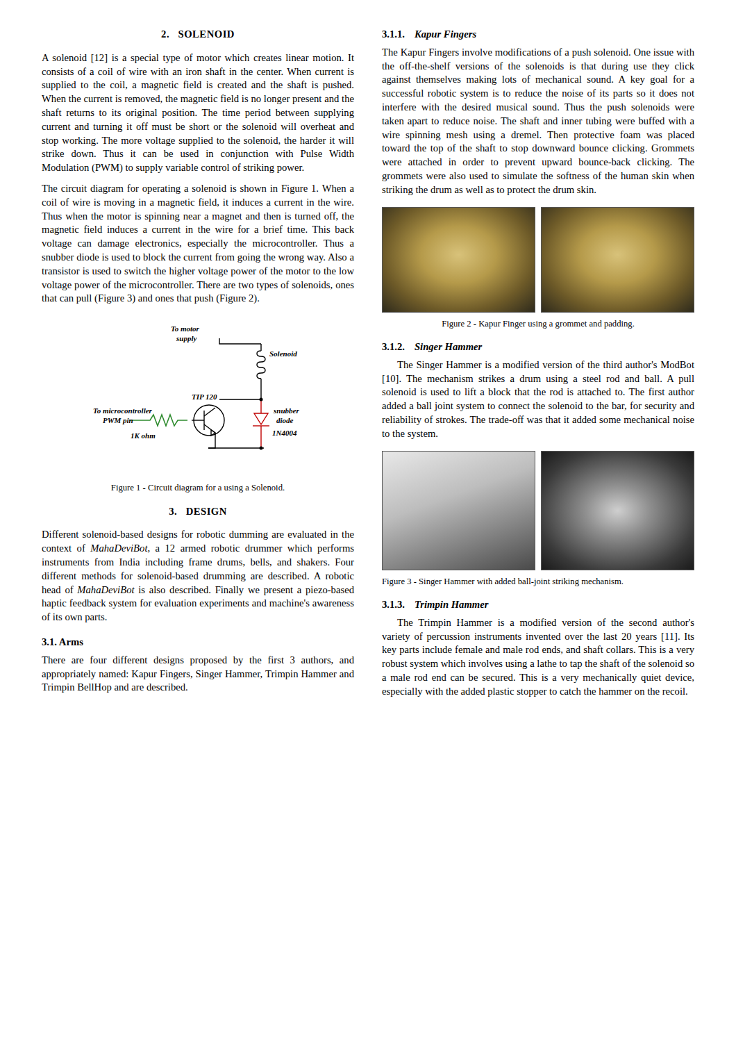2. Solenoid
A solenoid [12] is a special type of motor which creates linear motion. It consists of a coil of wire with an iron shaft in the center. When current is supplied to the coil, a magnetic field is created and the shaft is pushed. When the current is removed, the magnetic field is no longer present and the shaft returns to its original position. The time period between supplying current and turning it off must be short or the solenoid will overheat and stop working. The more voltage supplied to the solenoid, the harder it will strike down. Thus it can be used in conjunction with Pulse Width Modulation (PWM) to supply variable control of striking power.
The circuit diagram for operating a solenoid is shown in Figure 1. When a coil of wire is moving in a magnetic field, it induces a current in the wire. Thus when the motor is spinning near a magnet and then is turned off, the magnetic field induces a current in the wire for a brief time. This back voltage can damage electronics, especially the microcontroller. Thus a snubber diode is used to block the current from going the wrong way. Also a transistor is used to switch the higher voltage power of the motor to the low voltage power of the microcontroller. There are two types of solenoids, ones that can pull (Figure 3) and ones that push (Figure 2).
To motor supply Solenoid TIP 120 To microcontroller PWM pin 1K ohm snubber diode 1N4004
Figure 1 - Circuit diagram for a using a Solenoid.
3. Design
Different solenoid-based designs for robotic dumming are evaluated in the context of MahaDeviBot, a 12 armed robotic drummer which performs instruments from India including frame drums, bells, and shakers. Four different methods for solenoid-based drumming are described. A robotic head of MahaDeviBot is also described. Finally we present a piezo-based haptic feedback system for evaluation experiments and machine's awareness of its own parts.
3.1. Arms
There are four different designs proposed by the first 3 authors, and appropriately named: Kapur Fingers, Singer Hammer, Trimpin Hammer and Trimpin BellHop and are described.
3.1.1. Kapur Fingers
The Kapur Fingers involve modifications of a push solenoid. One issue with the off-the-shelf versions of the solenoids is that during use they click against themselves making lots of mechanical sound. A key goal for a successful robotic system is to reduce the noise of its parts so it does not interfere with the desired musical sound. Thus the push solenoids were taken apart to reduce noise. The shaft and inner tubing were buffed with a wire spinning mesh using a dremel. Then protective foam was placed toward the top of the shaft to stop downward bounce clicking. Grommets were attached in order to prevent upward bounce-back clicking. The grommets were also used to simulate the softness of the human skin when striking the drum as well as to protect the drum skin.
Figure 2 - Kapur Finger using a grommet and padding.
3.1.2. Singer Hammer
The Singer Hammer is a modified version of the third author's ModBot [10]. The mechanism strikes a drum using a steel rod and ball. A pull solenoid is used to lift a block that the rod is attached to. The first author added a ball joint system to connect the solenoid to the bar, for security and reliability of strokes. The trade-off was that it added some mechanical noise to the system.
Figure 3 - Singer Hammer with added ball-joint striking mechanism.
3.1.3. Trimpin Hammer
The Trimpin Hammer is a modified version of the second author's variety of percussion instruments invented over the last 20 years [11]. Its key parts include female and male rod ends, and shaft collars. This is a very robust system which involves using a lathe to tap the shaft of the solenoid so a male rod end can be secured. This is a very mechanically quiet device, especially with the added plastic stopper to catch the hammer on the recoil.